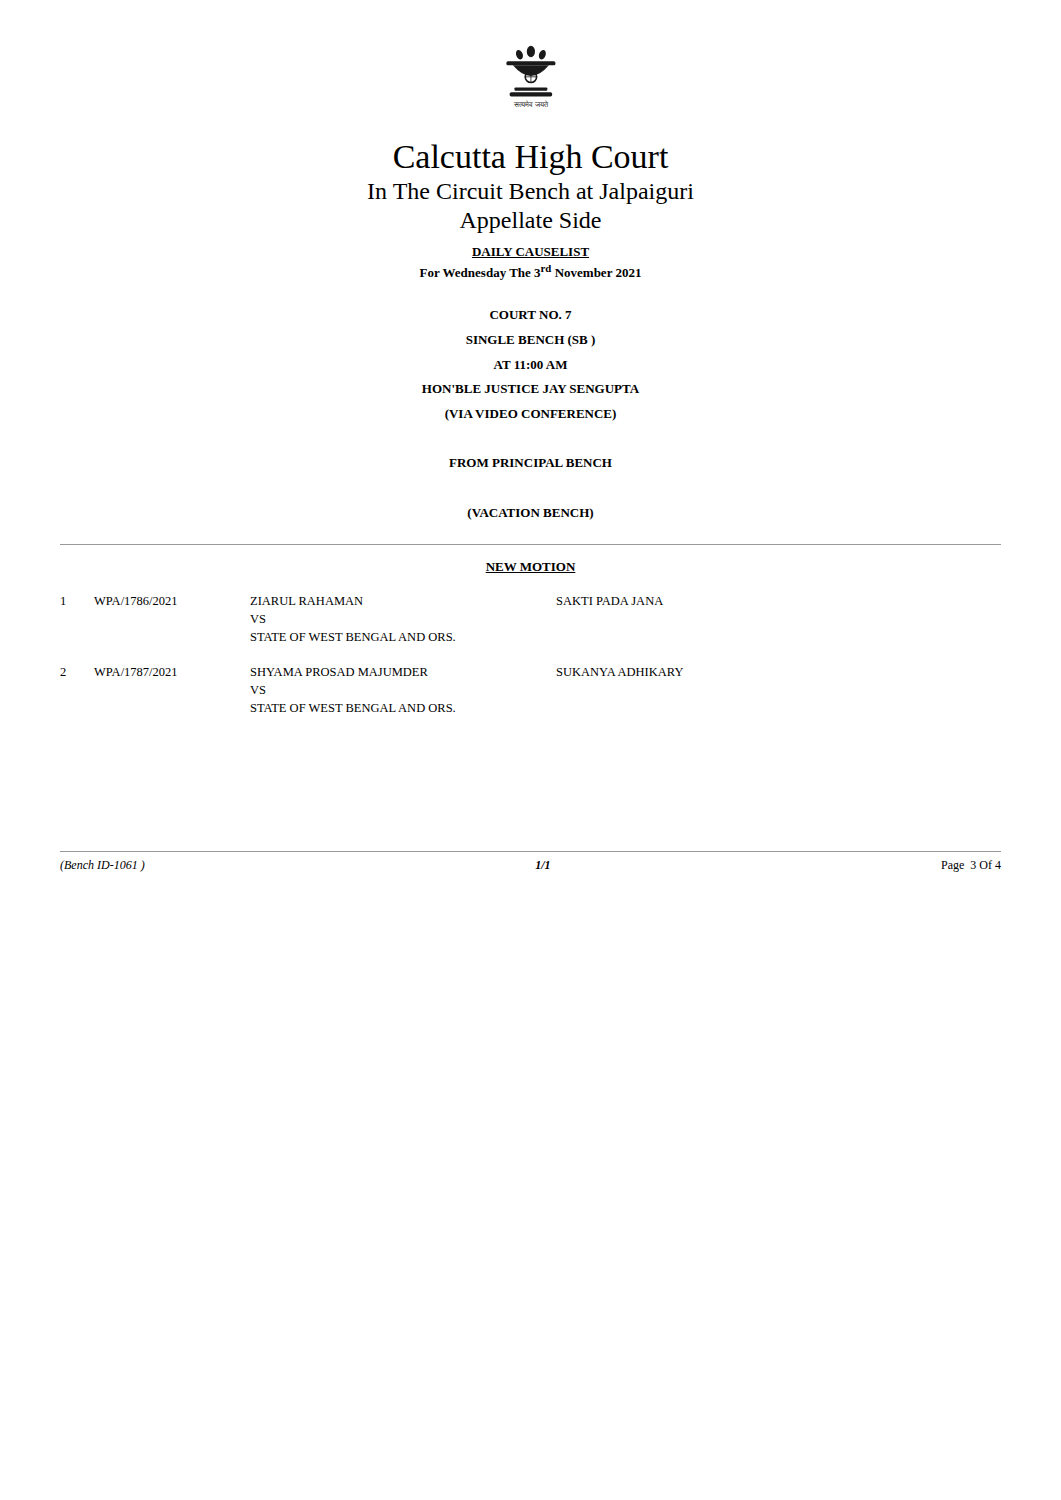सत्यमेव जयते
Calcutta High Court
In The Circuit Bench at Jalpaiguri
Appellate Side
DAILY CAUSELIST
For Wednesday The 3rd November 2021
COURT NO. 7
SINGLE BENCH (SB )
AT 11:00 AM
HON'BLE JUSTICE JAY SENGUPTA
(VIA VIDEO CONFERENCE)
FROM PRINCIPAL BENCH
(VACATION BENCH)
NEW MOTION
| 1 | WPA/1786/2021 | ZIARUL RAHAMAN VS STATE OF WEST BENGAL AND ORS. | SAKTI PADA JANA |
| 2 | WPA/1787/2021 | SHYAMA PROSAD MAJUMDER VS STATE OF WEST BENGAL AND ORS. | SUKANYA ADHIKARY |
(Bench ID-1061 ) 1/1 Page 3 Of 4